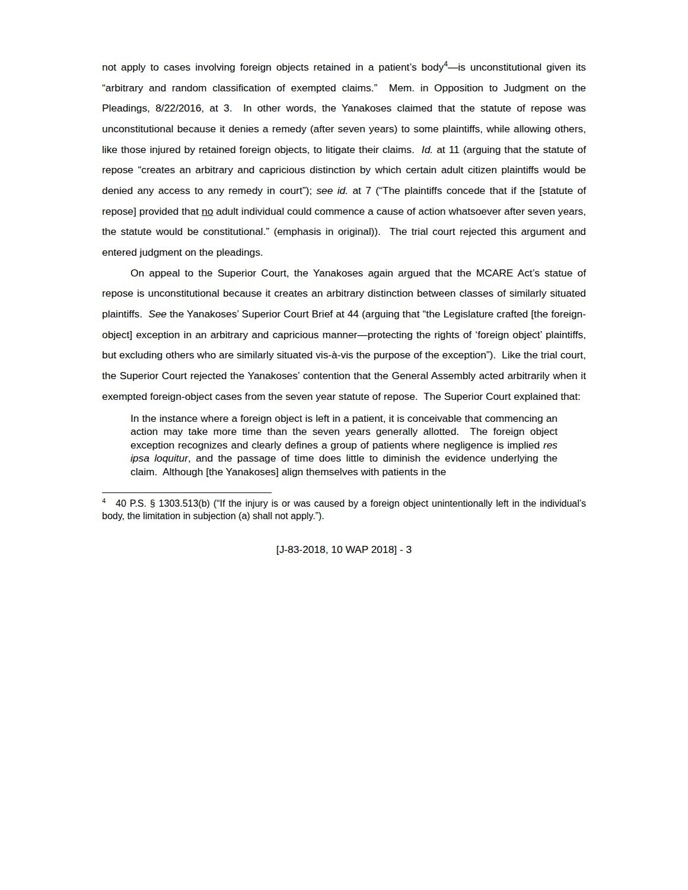not apply to cases involving foreign objects retained in a patient’s body4—is unconstitutional given its “arbitrary and random classification of exempted claims.” Mem. in Opposition to Judgment on the Pleadings, 8/22/2016, at 3. In other words, the Yanakoses claimed that the statute of repose was unconstitutional because it denies a remedy (after seven years) to some plaintiffs, while allowing others, like those injured by retained foreign objects, to litigate their claims. Id. at 11 (arguing that the statute of repose “creates an arbitrary and capricious distinction by which certain adult citizen plaintiffs would be denied any access to any remedy in court”); see id. at 7 (“The plaintiffs concede that if the [statute of repose] provided that no adult individual could commence a cause of action whatsoever after seven years, the statute would be constitutional.” (emphasis in original)). The trial court rejected this argument and entered judgment on the pleadings.
On appeal to the Superior Court, the Yanakoses again argued that the MCARE Act’s statue of repose is unconstitutional because it creates an arbitrary distinction between classes of similarly situated plaintiffs. See the Yanakoses’ Superior Court Brief at 44 (arguing that “the Legislature crafted [the foreign-object] exception in an arbitrary and capricious manner—protecting the rights of ‘foreign object’ plaintiffs, but excluding others who are similarly situated vis-à-vis the purpose of the exception”). Like the trial court, the Superior Court rejected the Yanakoses’ contention that the General Assembly acted arbitrarily when it exempted foreign-object cases from the seven year statute of repose. The Superior Court explained that:
In the instance where a foreign object is left in a patient, it is conceivable that commencing an action may take more time than the seven years generally allotted. The foreign object exception recognizes and clearly defines a group of patients where negligence is implied res ipsa loquitur, and the passage of time does little to diminish the evidence underlying the claim. Although [the Yanakoses] align themselves with patients in the
440 P.S. § 1303.513(b) (“If the injury is or was caused by a foreign object unintentionally left in the individual’s body, the limitation in subjection (a) shall not apply.”).
[J-83-2018, 10 WAP 2018] - 3